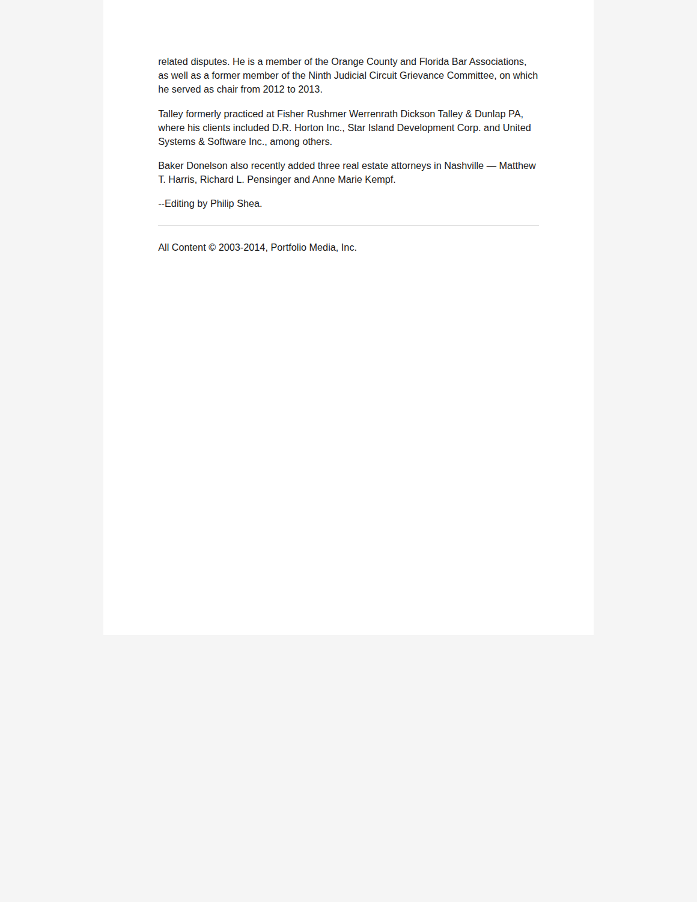related disputes. He is a member of the Orange County and Florida Bar Associations, as well as a former member of the Ninth Judicial Circuit Grievance Committee, on which he served as chair from 2012 to 2013.
Talley formerly practiced at Fisher Rushmer Werrenrath Dickson Talley & Dunlap PA, where his clients included D.R. Horton Inc., Star Island Development Corp. and United Systems & Software Inc., among others.
Baker Donelson also recently added three real estate attorneys in Nashville — Matthew T. Harris, Richard L. Pensinger and Anne Marie Kempf.
--Editing by Philip Shea.
All Content © 2003-2014, Portfolio Media, Inc.